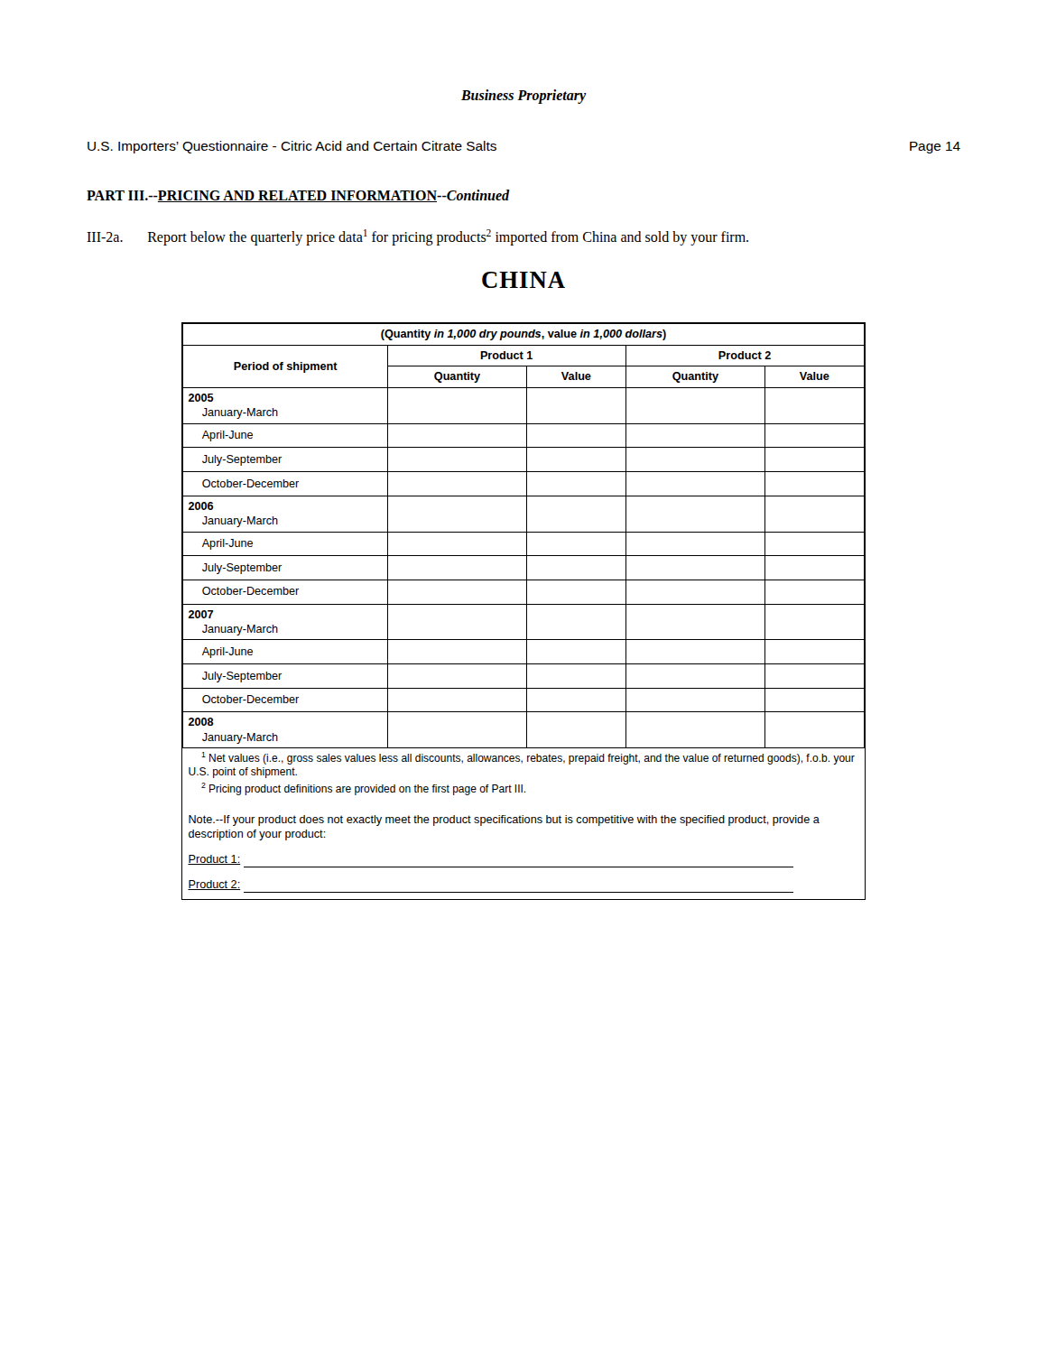Business Proprietary
U.S. Importers’ Questionnaire - Citric Acid and Certain Citrate Salts
Page 14
PART III.--PRICING AND RELATED INFORMATION--Continued
III-2a.
Report below the quarterly price data1 for pricing products2 imported from China and sold by your firm.
CHINA
| (Quantity in 1,000 dry pounds , value in 1,000 dollars ) |
| Period of shipment | Product 1 | Product 2 |
| Quantity | Value | Quantity | Value |
| 2005 January-March | | | | |
| April-June | | | | |
| July-September | | | | |
| October-December | | | | |
| 2006 January-March | | | | |
| April-June | | | | |
| July-September | | | | |
| October-December | | | | |
| 2007 January-March | | | | |
| April-June | | | | |
| July-September | | | | |
| October-December | | | | |
| 2008 January-March | | | | |
1 Net values (i.e., gross sales values less all discounts, allowances, rebates, prepaid freight, and the value of returned goods), f.o.b. your U.S. point of shipment.
2 Pricing product definitions are provided on the first page of Part III.
Note.--If your product does not exactly meet the product specifications but is competitive with the specified product, provide a description of your product:
Product 1:
Product 2: